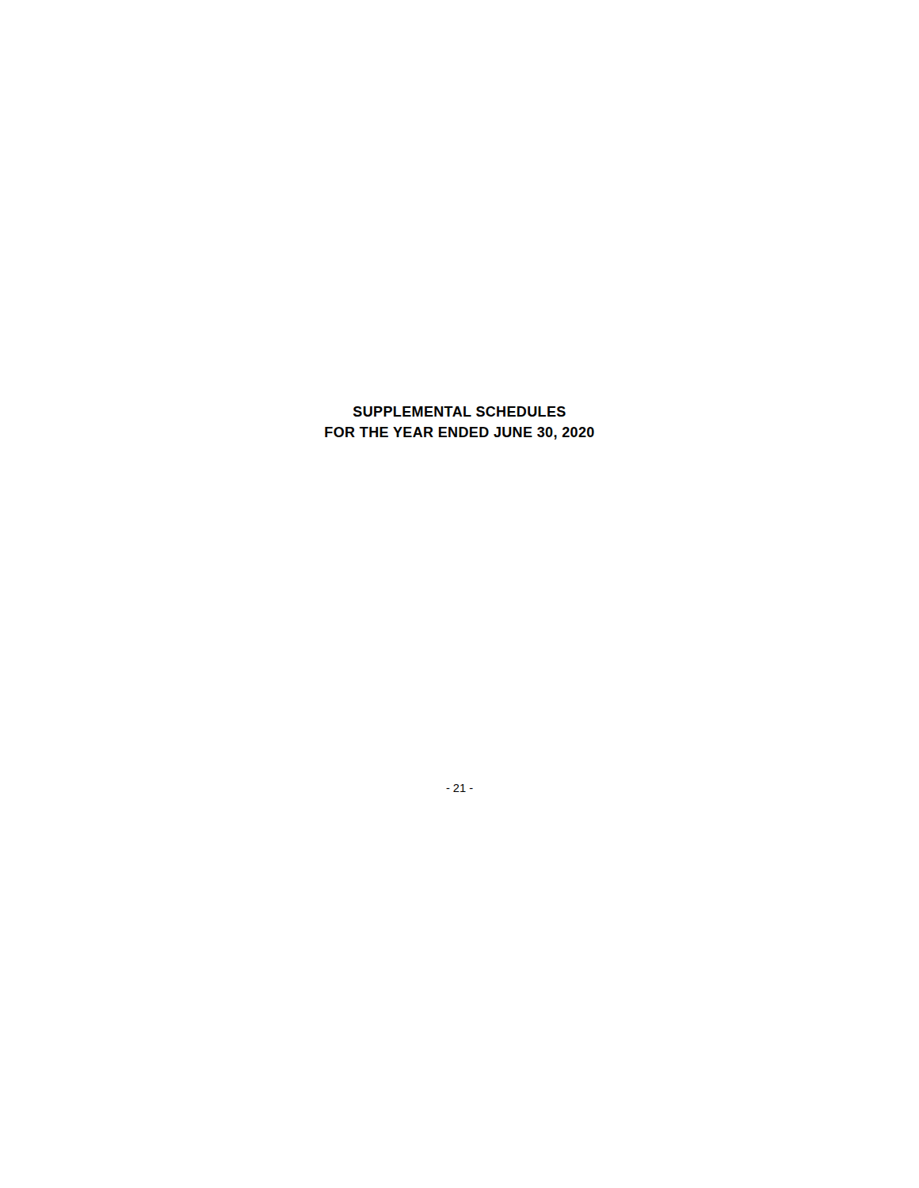SUPPLEMENTAL SCHEDULES
FOR THE YEAR ENDED JUNE 30, 2020
- 21 -